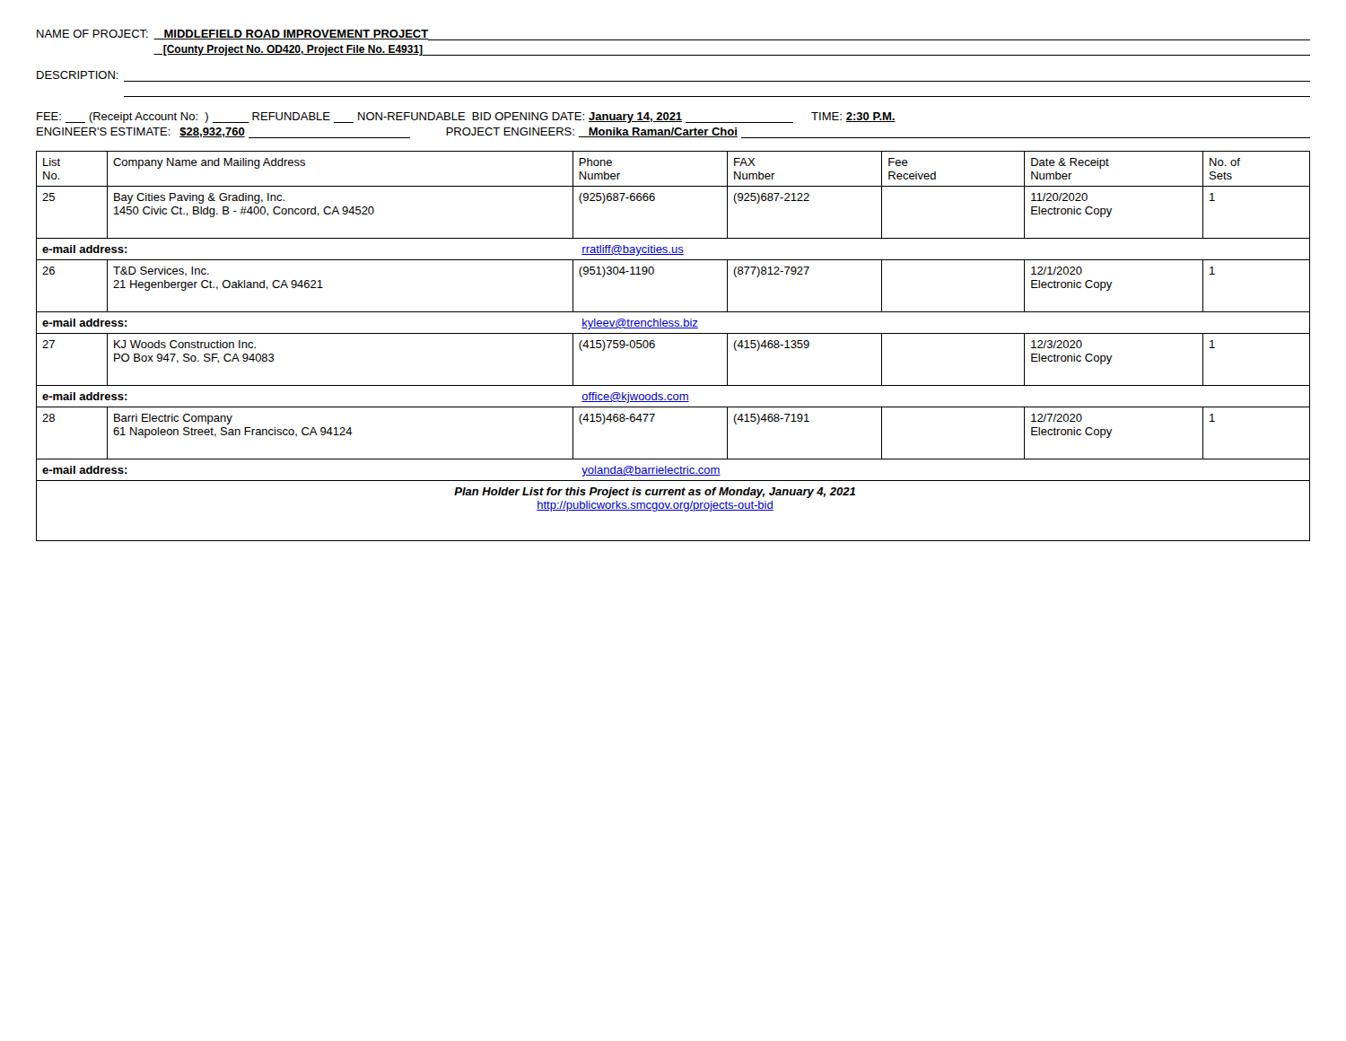NAME OF PROJECT: MIDDLEFIELD ROAD IMPROVEMENT PROJECT
NAME OF PROJECT: [County Project No. OD420, Project File No. E4931]
DESCRIPTION:
DESCRIPTION:
FEE: (Receipt Account No: ) REFUNDABLE NON-REFUNDABLE BID OPENING DATE: January 14, 2021 TIME: 2:30 P.M.
ENGINEER'S ESTIMATE: $28,932,760 PROJECT ENGINEERS: Monika Raman/Carter Choi
| List No. | Company Name and Mailing Address | Phone Number | FAX Number | Fee Received | Date & Receipt Number | No. of Sets |
| --- | --- | --- | --- | --- | --- | --- |
| 25 | Bay Cities Paving & Grading, Inc. 1450 Civic Ct., Bldg. B - #400, Concord, CA 94520 | (925)687-6666 | (925)687-2122 | | 11/20/2020 Electronic Copy | 1 |
| e-mail address: | rratliff@baycities.us |
| 26 | T&D Services, Inc. 21 Hegenberger Ct., Oakland, CA 94621 | (951)304-1190 | (877)812-7927 | | 12/1/2020 Electronic Copy | 1 |
| e-mail address: | kyleev@trenchless.biz |
| 27 | KJ Woods Construction Inc. PO Box 947, So. SF, CA 94083 | (415)759-0506 | (415)468-1359 | | 12/3/2020 Electronic Copy | 1 |
| e-mail address: | office@kjwoods.com |
| 28 | Barri Electric Company 61 Napoleon Street, San Francisco, CA 94124 | (415)468-6477 | (415)468-7191 | | 12/7/2020 Electronic Copy | 1 |
| e-mail address: | yolanda@barrielectric.com |
| | Plan Holder List for this Project is current as of Monday, January 4, 2021 http://publicworks.smcgov.org/projects-out-bid | |